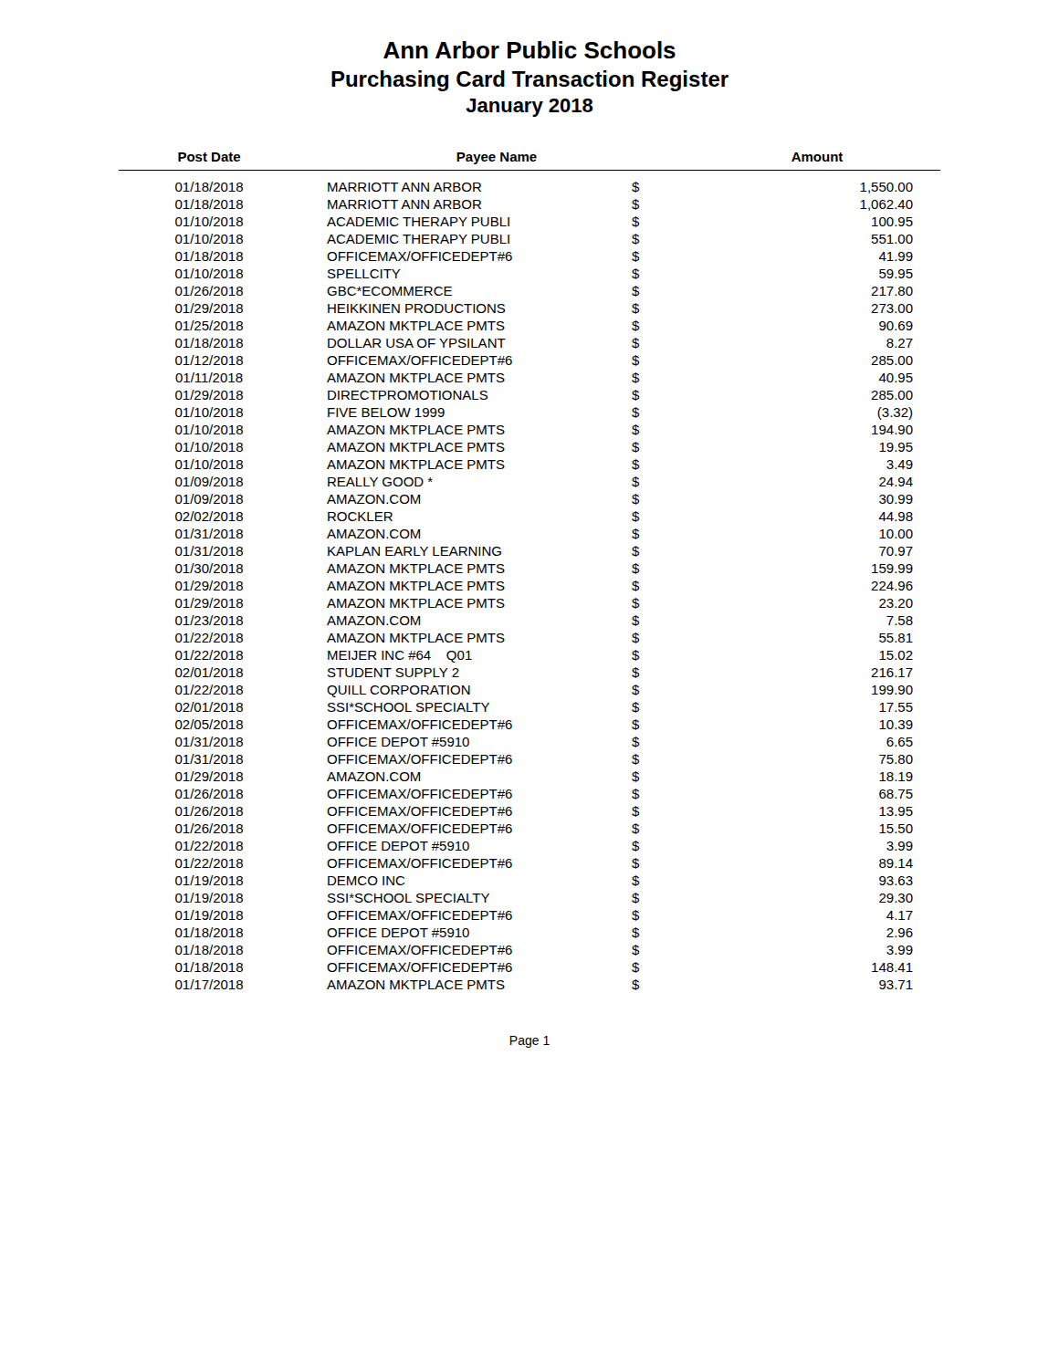Ann Arbor Public Schools
Purchasing Card Transaction Register
January 2018
| Post Date | Payee Name | Amount |
| --- | --- | --- |
| 01/18/2018 | MARRIOTT ANN ARBOR | $ | 1,550.00 |
| 01/18/2018 | MARRIOTT ANN ARBOR | $ | 1,062.40 |
| 01/10/2018 | ACADEMIC THERAPY PUBLI | $ | 100.95 |
| 01/10/2018 | ACADEMIC THERAPY PUBLI | $ | 551.00 |
| 01/18/2018 | OFFICEMAX/OFFICEDEPT#6 | $ | 41.99 |
| 01/10/2018 | SPELLCITY | $ | 59.95 |
| 01/26/2018 | GBC*ECOMMERCE | $ | 217.80 |
| 01/29/2018 | HEIKKINEN PRODUCTIONS | $ | 273.00 |
| 01/25/2018 | AMAZON MKTPLACE PMTS | $ | 90.69 |
| 01/18/2018 | DOLLAR USA OF YPSILANT | $ | 8.27 |
| 01/12/2018 | OFFICEMAX/OFFICEDEPT#6 | $ | 285.00 |
| 01/11/2018 | AMAZON MKTPLACE PMTS | $ | 40.95 |
| 01/29/2018 | DIRECTPROMOTIONALS | $ | 285.00 |
| 01/10/2018 | FIVE BELOW 1999 | $ | (3.32) |
| 01/10/2018 | AMAZON MKTPLACE PMTS | $ | 194.90 |
| 01/10/2018 | AMAZON MKTPLACE PMTS | $ | 19.95 |
| 01/10/2018 | AMAZON MKTPLACE PMTS | $ | 3.49 |
| 01/09/2018 | REALLY GOOD * | $ | 24.94 |
| 01/09/2018 | AMAZON.COM | $ | 30.99 |
| 02/02/2018 | ROCKLER | $ | 44.98 |
| 01/31/2018 | AMAZON.COM | $ | 10.00 |
| 01/31/2018 | KAPLAN EARLY LEARNING | $ | 70.97 |
| 01/30/2018 | AMAZON MKTPLACE PMTS | $ | 159.99 |
| 01/29/2018 | AMAZON MKTPLACE PMTS | $ | 224.96 |
| 01/29/2018 | AMAZON MKTPLACE PMTS | $ | 23.20 |
| 01/23/2018 | AMAZON.COM | $ | 7.58 |
| 01/22/2018 | AMAZON MKTPLACE PMTS | $ | 55.81 |
| 01/22/2018 | MEIJER INC #64 Q01 | $ | 15.02 |
| 02/01/2018 | STUDENT SUPPLY 2 | $ | 216.17 |
| 01/22/2018 | QUILL CORPORATION | $ | 199.90 |
| 02/01/2018 | SSI*SCHOOL SPECIALTY | $ | 17.55 |
| 02/05/2018 | OFFICEMAX/OFFICEDEPT#6 | $ | 10.39 |
| 01/31/2018 | OFFICE DEPOT #5910 | $ | 6.65 |
| 01/31/2018 | OFFICEMAX/OFFICEDEPT#6 | $ | 75.80 |
| 01/29/2018 | AMAZON.COM | $ | 18.19 |
| 01/26/2018 | OFFICEMAX/OFFICEDEPT#6 | $ | 68.75 |
| 01/26/2018 | OFFICEMAX/OFFICEDEPT#6 | $ | 13.95 |
| 01/26/2018 | OFFICEMAX/OFFICEDEPT#6 | $ | 15.50 |
| 01/22/2018 | OFFICE DEPOT #5910 | $ | 3.99 |
| 01/22/2018 | OFFICEMAX/OFFICEDEPT#6 | $ | 89.14 |
| 01/19/2018 | DEMCO INC | $ | 93.63 |
| 01/19/2018 | SSI*SCHOOL SPECIALTY | $ | 29.30 |
| 01/19/2018 | OFFICEMAX/OFFICEDEPT#6 | $ | 4.17 |
| 01/18/2018 | OFFICE DEPOT #5910 | $ | 2.96 |
| 01/18/2018 | OFFICEMAX/OFFICEDEPT#6 | $ | 3.99 |
| 01/18/2018 | OFFICEMAX/OFFICEDEPT#6 | $ | 148.41 |
| 01/17/2018 | AMAZON MKTPLACE PMTS | $ | 93.71 |
Page 1